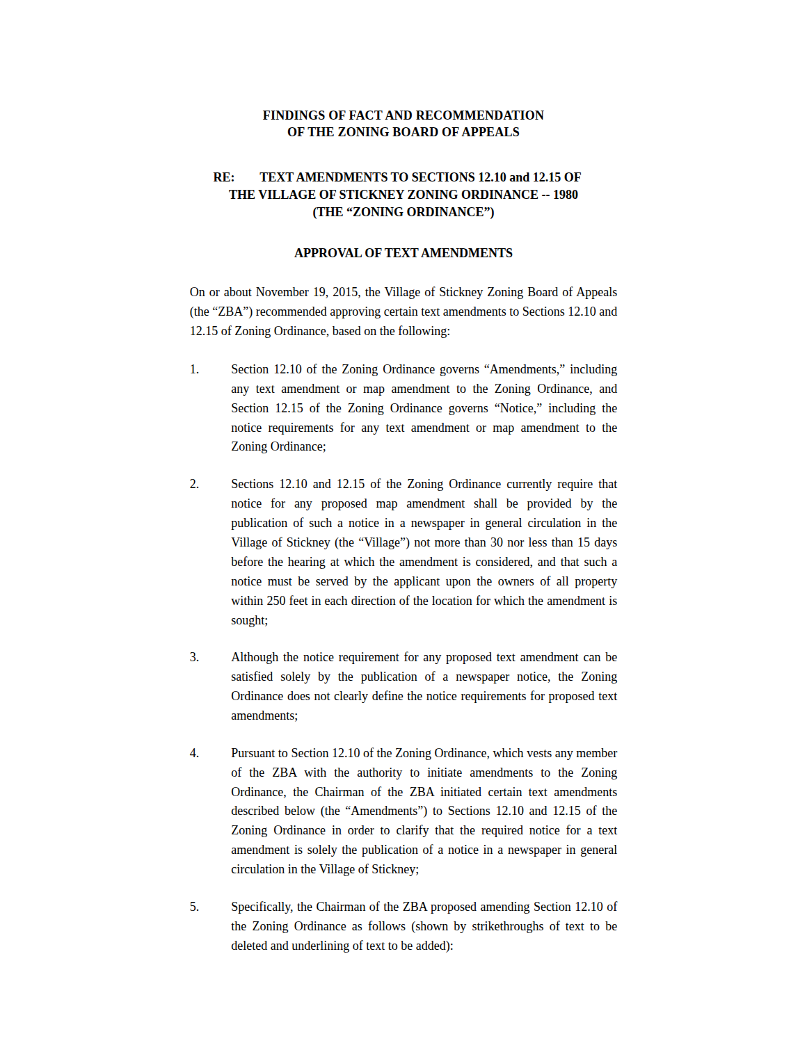FINDINGS OF FACT AND RECOMMENDATION
OF THE ZONING BOARD OF APPEALS
RE: TEXT AMENDMENTS TO SECTIONS 12.10 and 12.15 OF THE VILLAGE OF STICKNEY ZONING ORDINANCE -- 1980 (THE “ZONING ORDINANCE”)
APPROVAL OF TEXT AMENDMENTS
On or about November 19, 2015, the Village of Stickney Zoning Board of Appeals (the “ZBA”) recommended approving certain text amendments to Sections 12.10 and 12.15 of Zoning Ordinance, based on the following:
1. Section 12.10 of the Zoning Ordinance governs “Amendments,” including any text amendment or map amendment to the Zoning Ordinance, and Section 12.15 of the Zoning Ordinance governs “Notice,” including the notice requirements for any text amendment or map amendment to the Zoning Ordinance;
2. Sections 12.10 and 12.15 of the Zoning Ordinance currently require that notice for any proposed map amendment shall be provided by the publication of such a notice in a newspaper in general circulation in the Village of Stickney (the “Village”) not more than 30 nor less than 15 days before the hearing at which the amendment is considered, and that such a notice must be served by the applicant upon the owners of all property within 250 feet in each direction of the location for which the amendment is sought;
3. Although the notice requirement for any proposed text amendment can be satisfied solely by the publication of a newspaper notice, the Zoning Ordinance does not clearly define the notice requirements for proposed text amendments;
4. Pursuant to Section 12.10 of the Zoning Ordinance, which vests any member of the ZBA with the authority to initiate amendments to the Zoning Ordinance, the Chairman of the ZBA initiated certain text amendments described below (the “Amendments”) to Sections 12.10 and 12.15 of the Zoning Ordinance in order to clarify that the required notice for a text amendment is solely the publication of a notice in a newspaper in general circulation in the Village of Stickney;
5. Specifically, the Chairman of the ZBA proposed amending Section 12.10 of the Zoning Ordinance as follows (shown by strikethroughs of text to be deleted and underlining of text to be added):